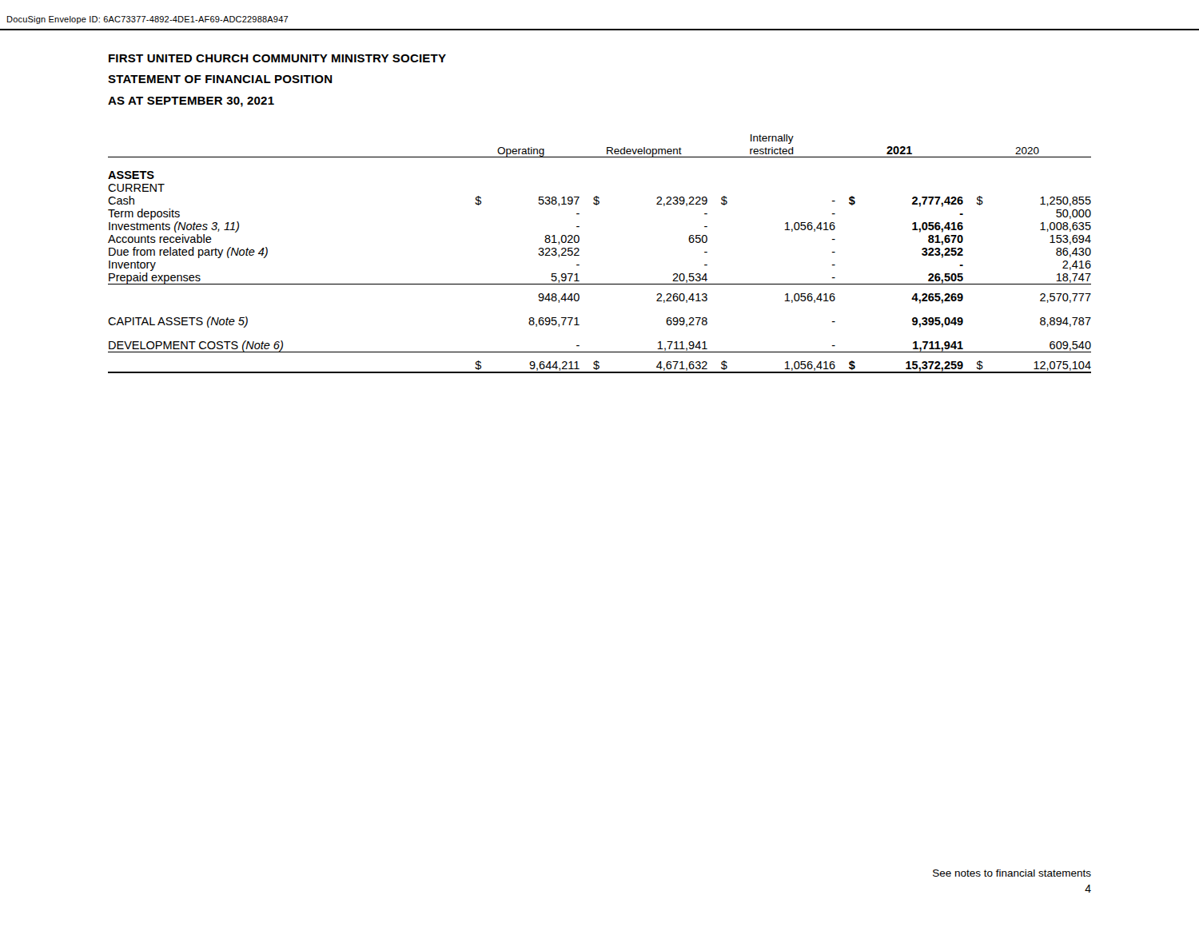DocuSign Envelope ID: 6AC73377-4892-4DE1-AF69-ADC22988A947
FIRST UNITED CHURCH COMMUNITY MINISTRY SOCIETY
STATEMENT OF FINANCIAL POSITION
AS AT SEPTEMBER 30, 2021
| | | | Internally | | |
| | Operating | Redevelopment | restricted | 2021 | 2020 |
| ASSETS | |
| CURRENT | |
| Cash | $ | 538,197 | $ | 2,239,229 | $ | - | $ | 2,777,426 | $ | 1,250,855 |
| Term deposits | | - | | - | | - | | - | | 50,000 |
| Investments (Notes 3, 11) | | - | | - | | 1,056,416 | | 1,056,416 | | 1,008,635 |
| Accounts receivable | | 81,020 | | 650 | | - | | 81,670 | | 153,694 |
| Due from related party (Note 4) | | 323,252 | | - | | - | | 323,252 | | 86,430 |
| Inventory | | - | | - | | - | | - | | 2,416 |
| Prepaid expenses | | 5,971 | | 20,534 | | - | | 26,505 | | 18,747 |
| | | 948,440 | | 2,260,413 | | 1,056,416 | | 4,265,269 | | 2,570,777 |
| CAPITAL ASSETS (Note 5) | | 8,695,771 | | 699,278 | | - | | 9,395,049 | | 8,894,787 |
| DEVELOPMENT COSTS (Note 6) | | - | | 1,711,941 | | - | | 1,711,941 | | 609,540 |
| | $ | 9,644,211 | $ | 4,671,632 | $ | 1,056,416 | $ | 15,372,259 | $ | 12,075,104 |
See notes to financial statements
4